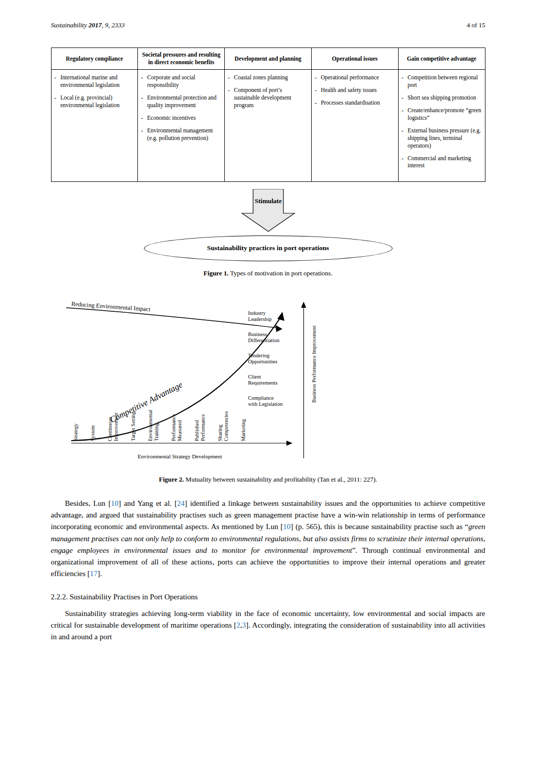Sustainability 2017, 9, 2333
4 of 15
| Regulatory compliance | Societal pressures and resulting in direct economic benefits | Development and planning | Operational issues | Gain competitive advantage |
| --- | --- | --- | --- | --- |
| International marine and environmental legislation Local (e.g. provincial) environmental legislation | Corporate and social responsibility Environmental protection and quality improvement Economic incentives Environmental management (e.g. pollution prevention) | Coastal zones planning Component of port’s sustainable development program | Operational performance Health and safety issues Processes standardisation | Competition between regional port Short sea shipping promotion Create/enhance/promote “green logistics” External business pressure (e.g. shipping lines, terminal operators) Commercial and marketing interest |
Stimulate
Sustainability practices in port operations
Figure 1. Types of motivation in port operations.
Competitive Advantage Reducing Environmental Impact Industry Leadership Business Differentiation Tendering Opportunities Client Requirements Compliance with Legislation Business Performance Improvement Strategy System Continuous Improvement Target Setting Environmental Training Performance Measured Published Performance Sharing Competencies Marketing Environmental Strategy Development
Figure 2. Mutuality between sustainability and profitability (Tan et al., 2011: 227).
Besides, Lun [10] and Yang et al. [24] identified a linkage between sustainability issues and the opportunities to achieve competitive advantage, and argued that sustainability practises such as green management practise have a win-win relationship in terms of performance incorporating economic and environmental aspects. As mentioned by Lun [10] (p. 565), this is because sustainability practise such as “green management practises can not only help to conform to environmental regulations, but also assists firms to scrutinize their internal operations, engage employees in environmental issues and to monitor for environmental improvement”. Through continual environmental and organizational improvement of all of these actions, ports can achieve the opportunities to improve their internal operations and greater efficiencies [17].
2.2.2. Sustainability Practises in Port Operations
Sustainability strategies achieving long-term viability in the face of economic uncertainty, low environmental and social impacts are critical for sustainable development of maritime operations [2,3]. Accordingly, integrating the consideration of sustainability into all activities in and around a port